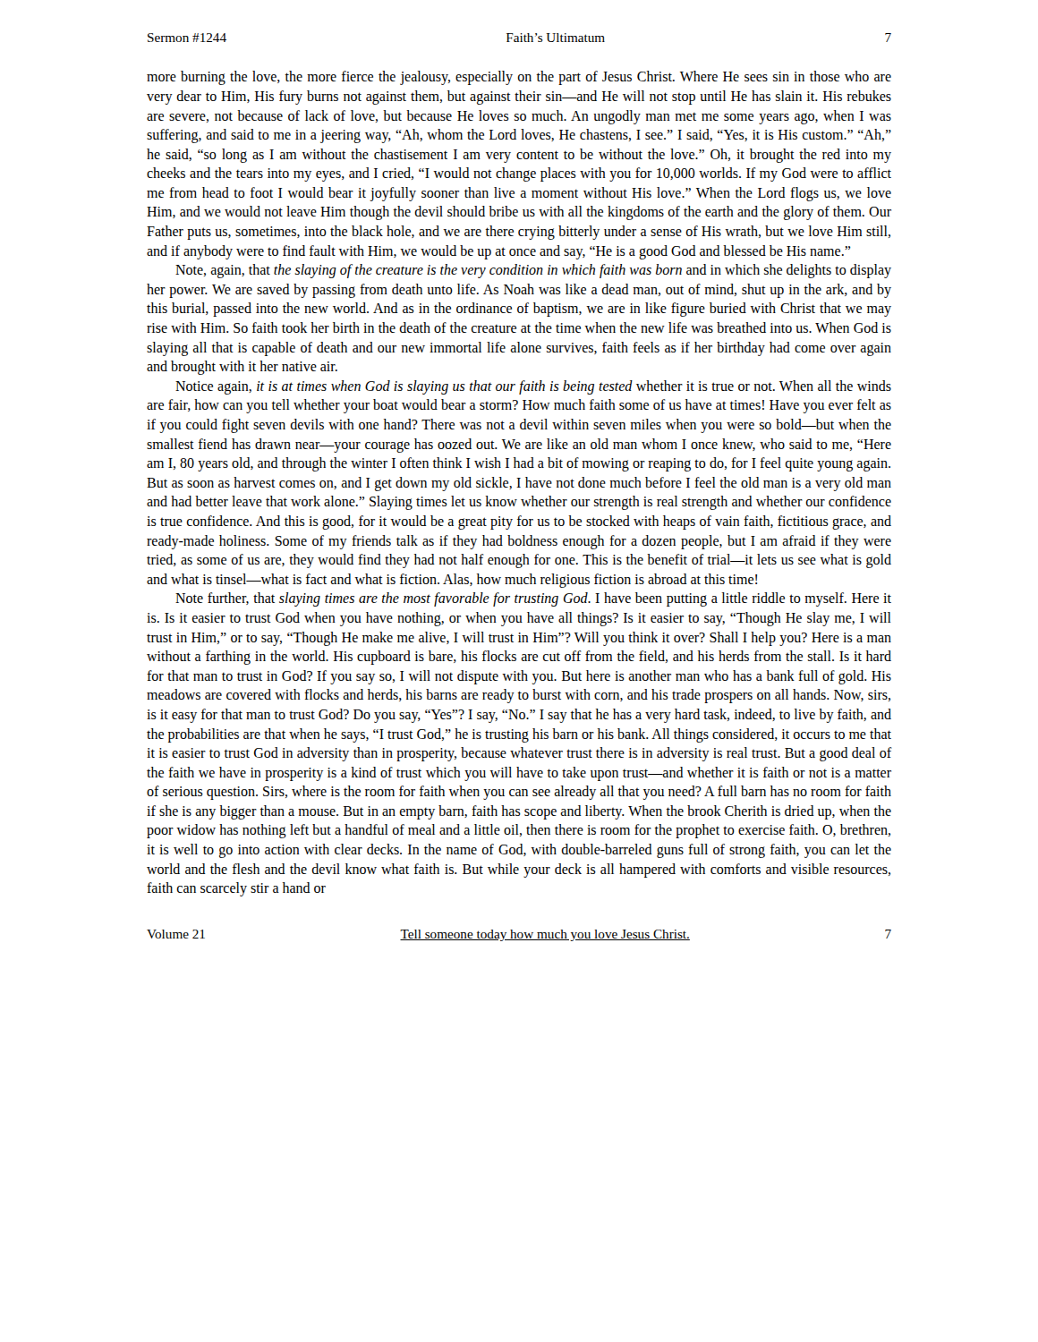Sermon #1244 Faith’s Ultimatum 7
more burning the love, the more fierce the jealousy, especially on the part of Jesus Christ. Where He sees sin in those who are very dear to Him, His fury burns not against them, but against their sin—and He will not stop until He has slain it. His rebukes are severe, not because of lack of love, but because He loves so much. An ungodly man met me some years ago, when I was suffering, and said to me in a jeering way, “Ah, whom the Lord loves, He chastens, I see.” I said, “Yes, it is His custom.” “Ah,” he said, “so long as I am without the chastisement I am very content to be without the love.” Oh, it brought the red into my cheeks and the tears into my eyes, and I cried, “I would not change places with you for 10,000 worlds. If my God were to afflict me from head to foot I would bear it joyfully sooner than live a moment without His love.” When the Lord flogs us, we love Him, and we would not leave Him though the devil should bribe us with all the kingdoms of the earth and the glory of them. Our Father puts us, sometimes, into the black hole, and we are there crying bitterly under a sense of His wrath, but we love Him still, and if anybody were to find fault with Him, we would be up at once and say, “He is a good God and blessed be His name.”
Note, again, that the slaying of the creature is the very condition in which faith was born and in which she delights to display her power. We are saved by passing from death unto life. As Noah was like a dead man, out of mind, shut up in the ark, and by this burial, passed into the new world. And as in the ordinance of baptism, we are in like figure buried with Christ that we may rise with Him. So faith took her birth in the death of the creature at the time when the new life was breathed into us. When God is slaying all that is capable of death and our new immortal life alone survives, faith feels as if her birthday had come over again and brought with it her native air.
Notice again, it is at times when God is slaying us that our faith is being tested whether it is true or not. When all the winds are fair, how can you tell whether your boat would bear a storm? How much faith some of us have at times! Have you ever felt as if you could fight seven devils with one hand? There was not a devil within seven miles when you were so bold—but when the smallest fiend has drawn near—your courage has oozed out. We are like an old man whom I once knew, who said to me, “Here am I, 80 years old, and through the winter I often think I wish I had a bit of mowing or reaping to do, for I feel quite young again. But as soon as harvest comes on, and I get down my old sickle, I have not done much before I feel the old man is a very old man and had better leave that work alone.” Slaying times let us know whether our strength is real strength and whether our confidence is true confidence. And this is good, for it would be a great pity for us to be stocked with heaps of vain faith, fictitious grace, and ready-made holiness. Some of my friends talk as if they had boldness enough for a dozen people, but I am afraid if they were tried, as some of us are, they would find they had not half enough for one. This is the benefit of trial—it lets us see what is gold and what is tinsel—what is fact and what is fiction. Alas, how much religious fiction is abroad at this time!
Note further, that slaying times are the most favorable for trusting God. I have been putting a little riddle to myself. Here it is. Is it easier to trust God when you have nothing, or when you have all things? Is it easier to say, “Though He slay me, I will trust in Him,” or to say, “Though He make me alive, I will trust in Him”? Will you think it over? Shall I help you? Here is a man without a farthing in the world. His cupboard is bare, his flocks are cut off from the field, and his herds from the stall. Is it hard for that man to trust in God? If you say so, I will not dispute with you. But here is another man who has a bank full of gold. His meadows are covered with flocks and herds, his barns are ready to burst with corn, and his trade prospers on all hands. Now, sirs, is it easy for that man to trust God? Do you say, “Yes”? I say, “No.” I say that he has a very hard task, indeed, to live by faith, and the probabilities are that when he says, “I trust God,” he is trusting his barn or his bank. All things considered, it occurs to me that it is easier to trust God in adversity than in prosperity, because whatever trust there is in adversity is real trust. But a good deal of the faith we have in prosperity is a kind of trust which you will have to take upon trust—and whether it is faith or not is a matter of serious question. Sirs, where is the room for faith when you can see already all that you need? A full barn has no room for faith if she is any bigger than a mouse. But in an empty barn, faith has scope and liberty. When the brook Cherith is dried up, when the poor widow has nothing left but a handful of meal and a little oil, then there is room for the prophet to exercise faith. O, brethren, it is well to go into action with clear decks. In the name of God, with double-barreled guns full of strong faith, you can let the world and the flesh and the devil know what faith is. But while your deck is all hampered with comforts and visible resources, faith can scarcely stir a hand or
Volume 21 Tell someone today how much you love Jesus Christ. 7